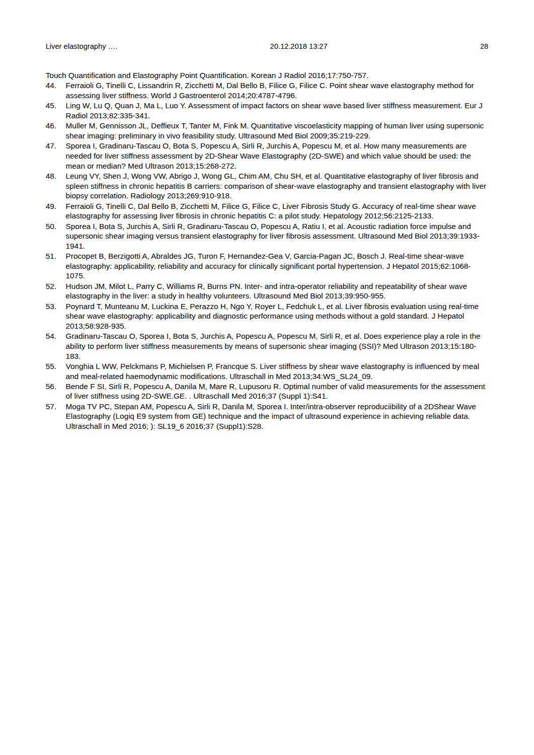Liver elastography …. 20.12.2018 13:27 28
Touch Quantification and Elastography Point Quantification. Korean J Radiol 2016;17:750-757.
44. Ferraioli G, Tinelli C, Lissandrin R, Zicchetti M, Dal Bello B, Filice G, Filice C. Point shear wave elastography method for assessing liver stiffness. World J Gastroenterol 2014;20:4787-4796.
45. Ling W, Lu Q, Quan J, Ma L, Luo Y. Assessment of impact factors on shear wave based liver stiffness measurement. Eur J Radiol 2013;82:335-341.
46. Muller M, Gennisson JL, Deffieux T, Tanter M, Fink M. Quantitative viscoelasticity mapping of human liver using supersonic shear imaging: preliminary in vivo feasibility study. Ultrasound Med Biol 2009;35:219-229.
47. Sporea I, Gradinaru-Tascau O, Bota S, Popescu A, Sirli R, Jurchis A, Popescu M, et al. How many measurements are needed for liver stiffness assessment by 2D-Shear Wave Elastography (2D-SWE) and which value should be used: the mean or median? Med Ultrason 2013;15:268-272.
48. Leung VY, Shen J, Wong VW, Abrigo J, Wong GL, Chim AM, Chu SH, et al. Quantitative elastography of liver fibrosis and spleen stiffness in chronic hepatitis B carriers: comparison of shear-wave elastography and transient elastography with liver biopsy correlation. Radiology 2013;269:910-918.
49. Ferraioli G, Tinelli C, Dal Bello B, Zicchetti M, Filice G, Filice C, Liver Fibrosis Study G. Accuracy of real-time shear wave elastography for assessing liver fibrosis in chronic hepatitis C: a pilot study. Hepatology 2012;56:2125-2133.
50. Sporea I, Bota S, Jurchis A, Sirli R, Gradinaru-Tascau O, Popescu A, Ratiu I, et al. Acoustic radiation force impulse and supersonic shear imaging versus transient elastography for liver fibrosis assessment. Ultrasound Med Biol 2013;39:1933-1941.
51. Procopet B, Berzigotti A, Abraldes JG, Turon F, Hernandez-Gea V, Garcia-Pagan JC, Bosch J. Real-time shear-wave elastography: applicability, reliability and accuracy for clinically significant portal hypertension. J Hepatol 2015;62:1068-1075.
52. Hudson JM, Milot L, Parry C, Williams R, Burns PN. Inter- and intra-operator reliability and repeatability of shear wave elastography in the liver: a study in healthy volunteers. Ultrasound Med Biol 2013;39:950-955.
53. Poynard T, Munteanu M, Luckina E, Perazzo H, Ngo Y, Royer L, Fedchuk L, et al. Liver fibrosis evaluation using real-time shear wave elastography: applicability and diagnostic performance using methods without a gold standard. J Hepatol 2013;58:928-935.
54. Gradinaru-Tascau O, Sporea I, Bota S, Jurchis A, Popescu A, Popescu M, Sirli R, et al. Does experience play a role in the ability to perform liver stiffness measurements by means of supersonic shear imaging (SSI)? Med Ultrason 2013;15:180-183.
55. Vonghia L WW, Pelckmans P, Michielsen P, Francque S. Liver stiffness by shear wave elastography is influenced by meal and meal-related haemodynamic modifications. Ultraschall in Med 2013;34:WS_SL24_09.
56. Bende F SI, Sirli R, Popescu A, Danila M, Mare R, Lupusoru R. Optimal number of valid measurements for the assessment of liver stiffness using 2D-SWE.GE. . Ultraschall Med 2016;37 (Suppl 1):S41.
57. Moga TV PC, Stepan AM, Popescu A, Sirli R, Danila M, Sporea I. Inter/intra-observer reproduciibility of a 2DShear Wave Elastography (Logiq E9 system from GE) technique and the impact of ultrasound experience in achieving reliable data. Ultraschall in Med 2016; ): SL19_6 2016;37 (Suppl1):S28.